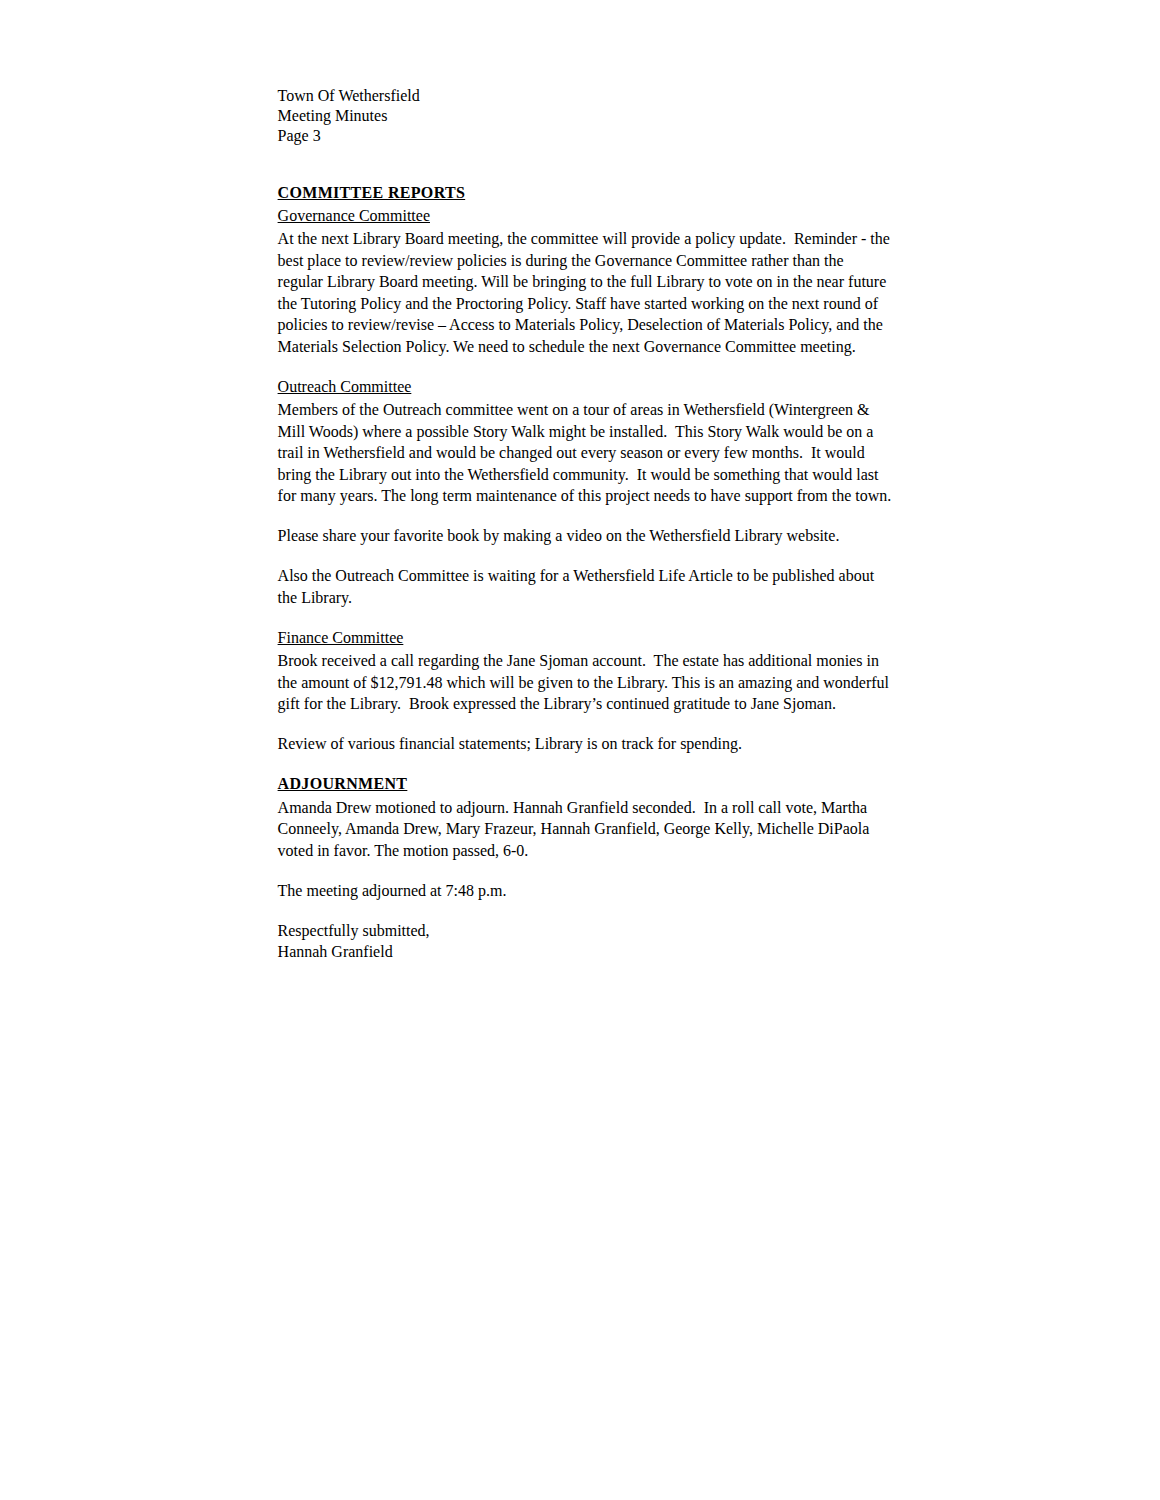Town Of Wethersfield
Meeting Minutes
Page 3
COMMITTEE REPORTS
Governance Committee
At the next Library Board meeting, the committee will provide a policy update. Reminder - the best place to review/review policies is during the Governance Committee rather than the regular Library Board meeting. Will be bringing to the full Library to vote on in the near future the Tutoring Policy and the Proctoring Policy. Staff have started working on the next round of policies to review/revise – Access to Materials Policy, Deselection of Materials Policy, and the Materials Selection Policy. We need to schedule the next Governance Committee meeting.
Outreach Committee
Members of the Outreach committee went on a tour of areas in Wethersfield (Wintergreen & Mill Woods) where a possible Story Walk might be installed. This Story Walk would be on a trail in Wethersfield and would be changed out every season or every few months. It would bring the Library out into the Wethersfield community. It would be something that would last for many years. The long term maintenance of this project needs to have support from the town.
Please share your favorite book by making a video on the Wethersfield Library website.
Also the Outreach Committee is waiting for a Wethersfield Life Article to be published about the Library.
Finance Committee
Brook received a call regarding the Jane Sjoman account. The estate has additional monies in the amount of $12,791.48 which will be given to the Library. This is an amazing and wonderful gift for the Library. Brook expressed the Library’s continued gratitude to Jane Sjoman.
Review of various financial statements; Library is on track for spending.
ADJOURNMENT
Amanda Drew motioned to adjourn. Hannah Granfield seconded. In a roll call vote, Martha Conneely, Amanda Drew, Mary Frazeur, Hannah Granfield, George Kelly, Michelle DiPaola voted in favor. The motion passed, 6-0.
The meeting adjourned at 7:48 p.m.
Respectfully submitted,
Hannah Granfield